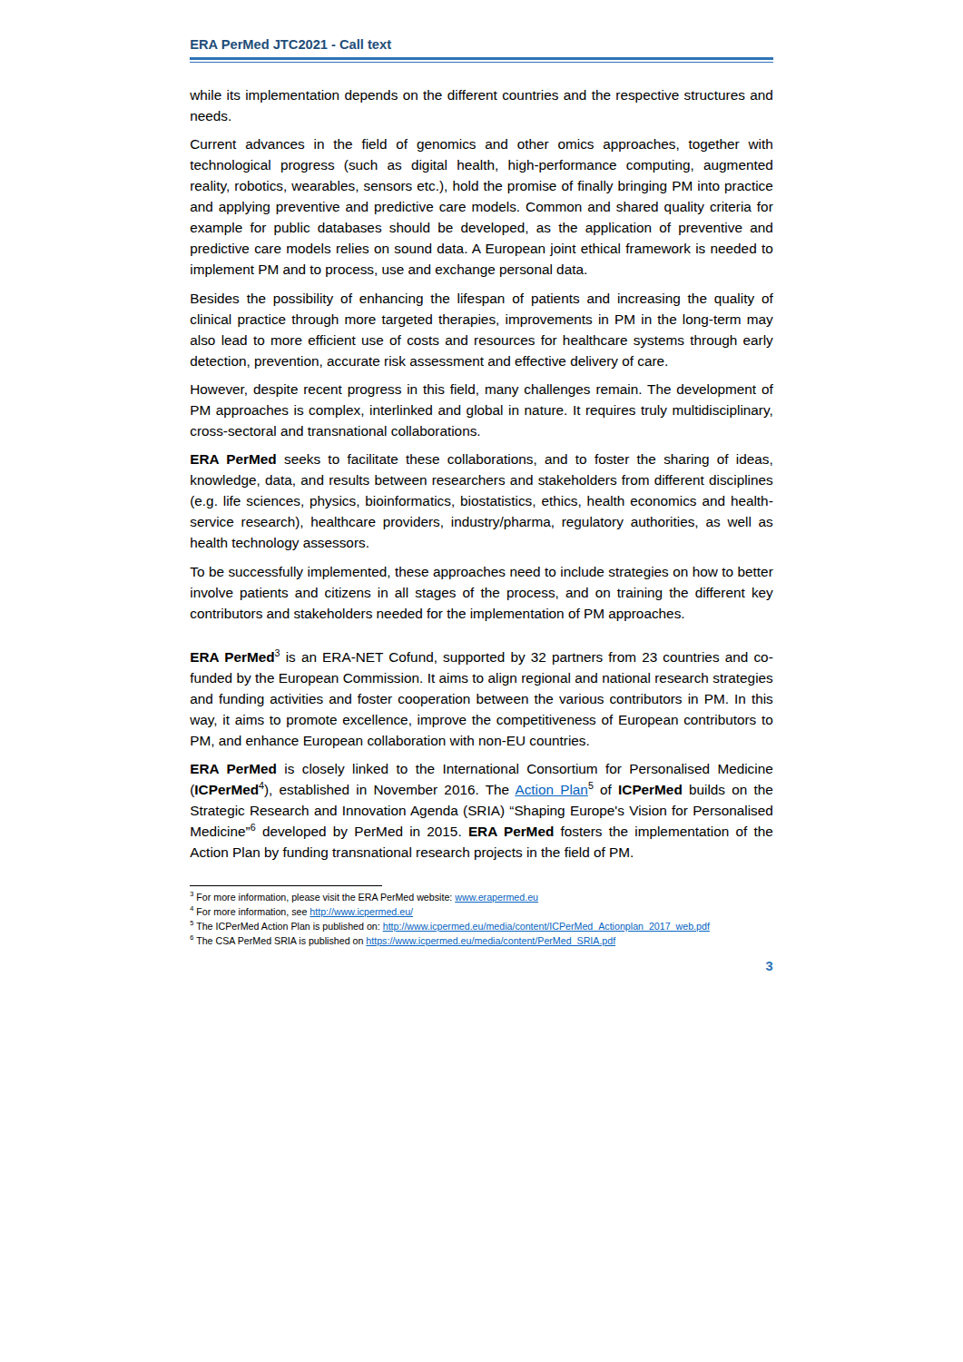ERA PerMed JTC2021 - Call text
while its implementation depends on the different countries and the respective structures and needs.
Current advances in the field of genomics and other omics approaches, together with technological progress (such as digital health, high-performance computing, augmented reality, robotics, wearables, sensors etc.), hold the promise of finally bringing PM into practice and applying preventive and predictive care models. Common and shared quality criteria for example for public databases should be developed, as the application of preventive and predictive care models relies on sound data. A European joint ethical framework is needed to implement PM and to process, use and exchange personal data.
Besides the possibility of enhancing the lifespan of patients and increasing the quality of clinical practice through more targeted therapies, improvements in PM in the long-term may also lead to more efficient use of costs and resources for healthcare systems through early detection, prevention, accurate risk assessment and effective delivery of care.
However, despite recent progress in this field, many challenges remain. The development of PM approaches is complex, interlinked and global in nature. It requires truly multidisciplinary, cross-sectoral and transnational collaborations.
ERA PerMed seeks to facilitate these collaborations, and to foster the sharing of ideas, knowledge, data, and results between researchers and stakeholders from different disciplines (e.g. life sciences, physics, bioinformatics, biostatistics, ethics, health economics and health-service research), healthcare providers, industry/pharma, regulatory authorities, as well as health technology assessors.
To be successfully implemented, these approaches need to include strategies on how to better involve patients and citizens in all stages of the process, and on training the different key contributors and stakeholders needed for the implementation of PM approaches.
ERA PerMed3 is an ERA-NET Cofund, supported by 32 partners from 23 countries and co-funded by the European Commission. It aims to align regional and national research strategies and funding activities and foster cooperation between the various contributors in PM. In this way, it aims to promote excellence, improve the competitiveness of European contributors to PM, and enhance European collaboration with non-EU countries.
ERA PerMed is closely linked to the International Consortium for Personalised Medicine (ICPerMed4), established in November 2016. The Action Plan5 of ICPerMed builds on the Strategic Research and Innovation Agenda (SRIA) “Shaping Europe's Vision for Personalised Medicine”6 developed by PerMed in 2015. ERA PerMed fosters the implementation of the Action Plan by funding transnational research projects in the field of PM.
3 For more information, please visit the ERA PerMed website: www.erapermed.eu
4 For more information, see http://www.icpermed.eu/
5 The ICPerMed Action Plan is published on: http://www.icpermed.eu/media/content/ICPerMed_Actionplan_2017_web.pdf
6 The CSA PerMed SRIA is published on https://www.icpermed.eu/media/content/PerMed_SRIA.pdf
3